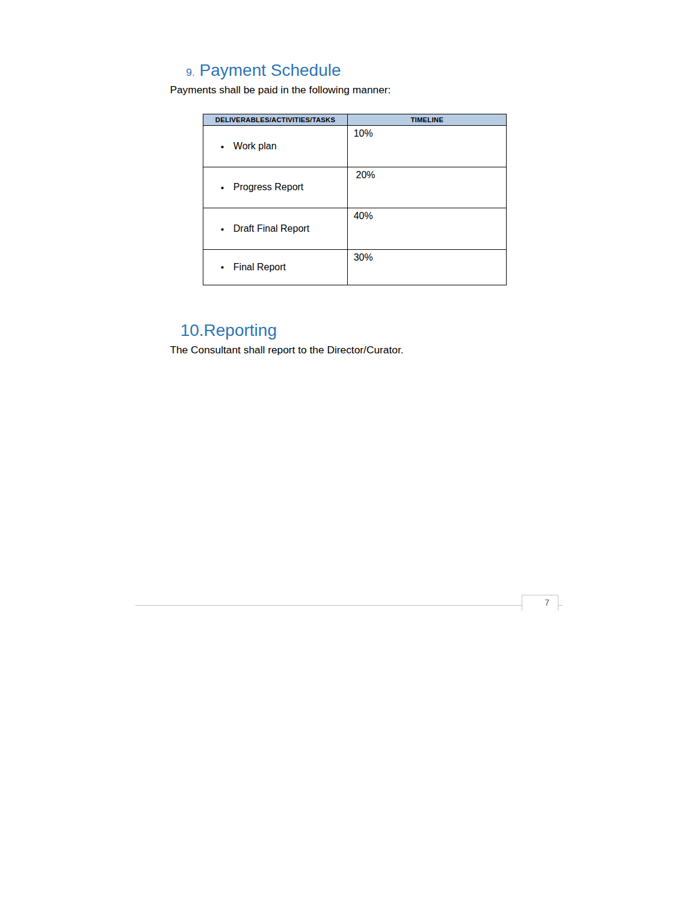9. Payment Schedule
Payments shall be paid in the following manner:
| DELIVERABLES/ACTIVITIES/TASKS | TIMELINE |
| --- | --- |
| Work plan | 10% |
| Progress Report | 20% |
| Draft Final Report | 40% |
| Final Report | 30% |
10.Reporting
The Consultant shall report to the Director/Curator.
7